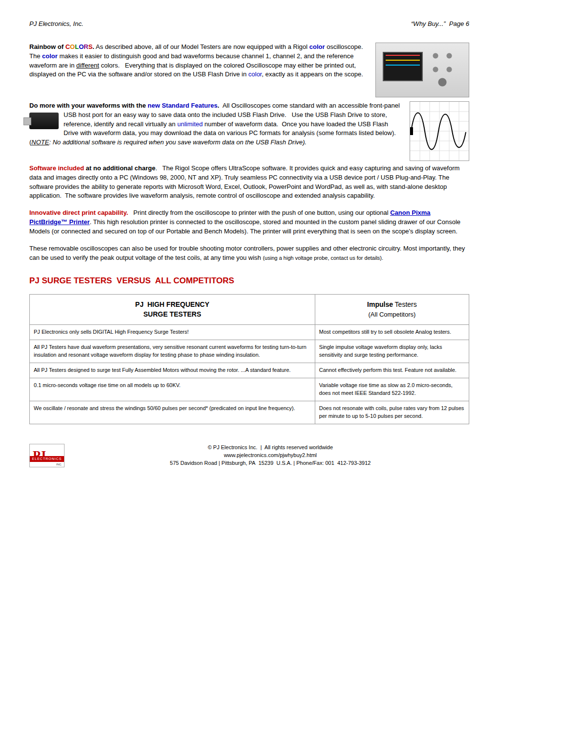PJ Electronics, Inc.
“Why Buy...” Page 6
Rainbow of COLORS. As described above, all of our Model Testers are now equipped with a Rigol color oscilloscope. The color makes it easier to distinguish good and bad waveforms because channel 1, channel 2, and the reference waveform are in different colors. Everything that is displayed on the colored Oscilloscope may either be printed out, displayed on the PC via the software and/or stored on the USB Flash Drive in color, exactly as it appears on the scope.
Do more with your waveforms with the new Standard Features. All Oscilloscopes come standard with an accessible front-panel USB host port for an easy way to save data onto the included USB Flash Drive. Use the USB Flash Drive to store, reference, identify and recall virtually an unlimited number of waveform data. Once you have loaded the USB Flash Drive with waveform data, you may download the data on various PC formats for analysis (some formats listed below). (NOTE: No additional software is required when you save waveform data on the USB Flash Drive).
Software included at no additional charge. The Rigol Scope offers UltraScope software. It provides quick and easy capturing and saving of waveform data and images directly onto a PC (Windows 98, 2000, NT and XP). Truly seamless PC connectivity via a USB device port / USB Plug-and-Play. The software provides the ability to generate reports with Microsoft Word, Excel, Outlook, PowerPoint and WordPad, as well as, with stand-alone desktop application. The software provides live waveform analysis, remote control of oscilloscope and extended analysis capability.
Innovative direct print capability. Print directly from the oscilloscope to printer with the push of one button, using our optional Canon Pixma PictBridge™ Printer. This high resolution printer is connected to the oscilloscope, stored and mounted in the custom panel sliding drawer of our Console Models (or connected and secured on top of our Portable and Bench Models). The printer will print everything that is seen on the scope's display screen.
These removable oscilloscopes can also be used for trouble shooting motor controllers, power supplies and other electronic circuitry. Most importantly, they can be used to verify the peak output voltage of the test coils, at any time you wish (using a high voltage probe, contact us for details).
PJ SURGE TESTERS VERSUS ALL COMPETITORS
| PJ HIGH FREQUENCY SURGE TESTERS | Impulse Testers (All Competitors) |
| --- | --- |
| PJ Electronics only sells DIGITAL High Frequency Surge Testers! | Most competitors still try to sell obsolete Analog testers. |
| All PJ Testers have dual waveform presentations, very sensitive resonant current waveforms for testing turn-to-turn insulation and resonant voltage waveform display for testing phase to phase winding insulation. | Single impulse voltage waveform display only, lacks sensitivity and surge testing performance. |
| All PJ Testers designed to surge test Fully Assembled Motors without moving the rotor. ...A standard feature. | Cannot effectively perform this test. Feature not available. |
| 0.1 micro-seconds voltage rise time on all models up to 60KV. | Variable voltage rise time as slow as 2.0 micro-seconds, does not meet IEEE Standard 522-1992. |
| We oscillate / resonate and stress the windings 50/60 pulses per second* (predicated on input line frequency). | Does not resonate with coils, pulse rates vary from 12 pulses per minute to up to 5-10 pulses per second. |
PJ
ELECTRONICS
INC.
© PJ Electronics Inc. | All rights reserved worldwide
www.pjelectronics.com/pjwhybuy2.html
575 Davidson Road | Pittsburgh, PA 15239 U.S.A. | Phone/Fax: 001 412-793-3912